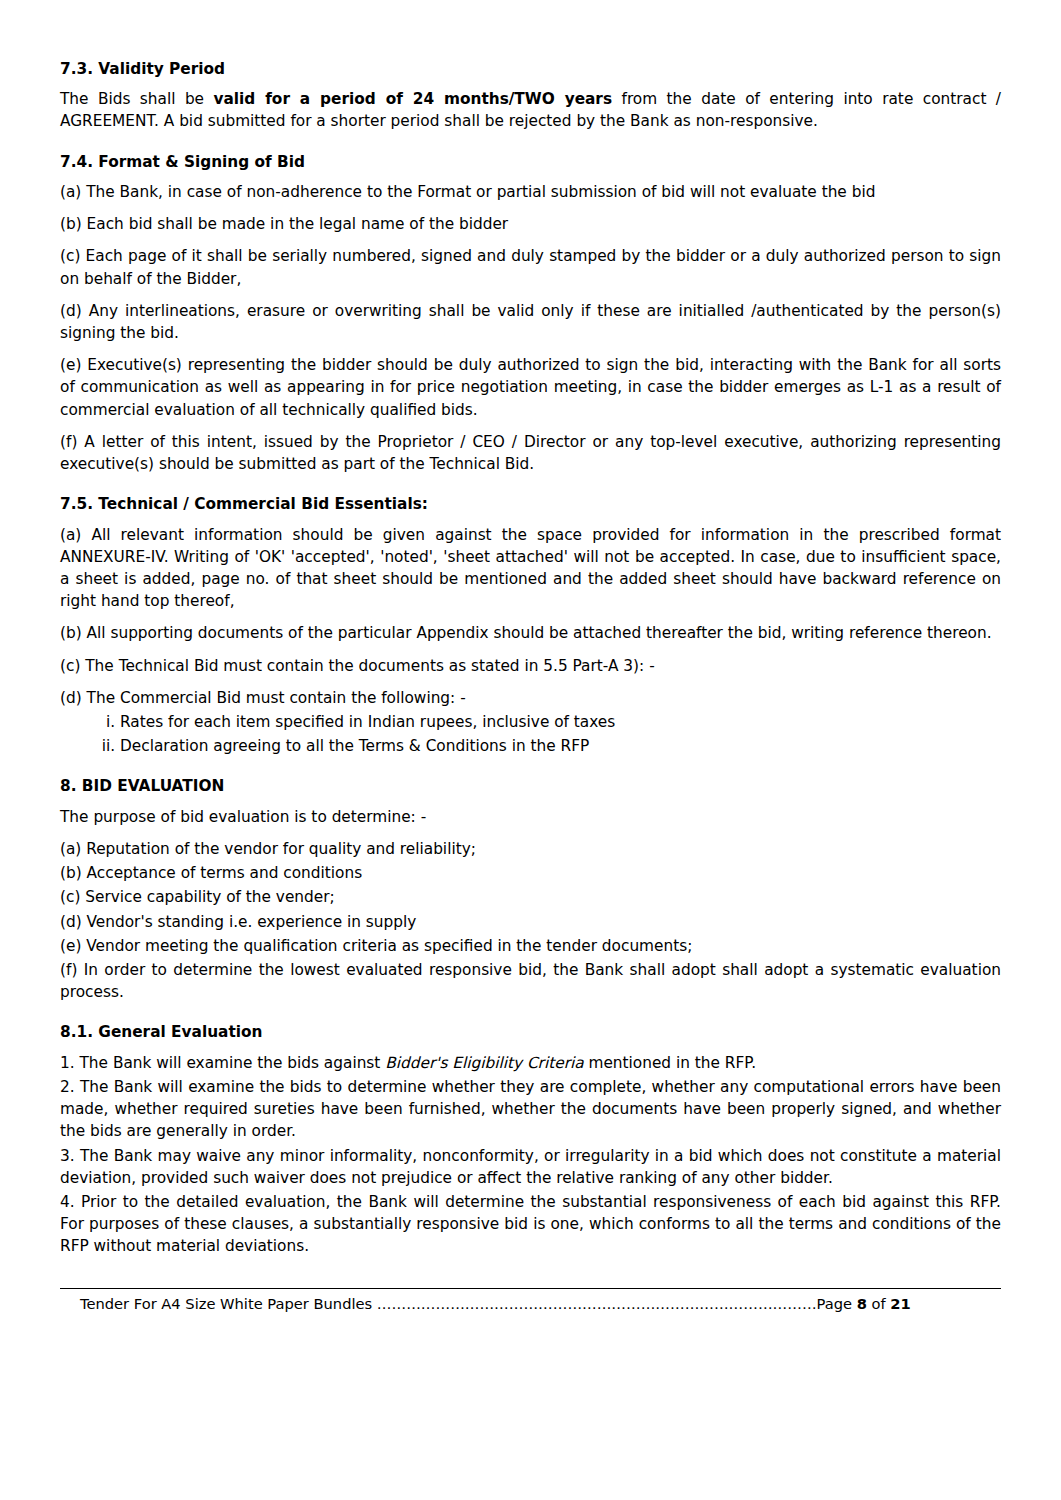7.3. Validity Period
The Bids shall be valid for a period of 24 months/TWO years from the date of entering into rate contract / AGREEMENT. A bid submitted for a shorter period shall be rejected by the Bank as non-responsive.
7.4. Format & Signing of Bid
(a) The Bank, in case of non-adherence to the Format or partial submission of bid will not evaluate the bid
(b) Each bid shall be made in the legal name of the bidder
(c) Each page of it shall be serially numbered, signed and duly stamped by the bidder or a duly authorized person to sign on behalf of the Bidder,
(d) Any interlineations, erasure or overwriting shall be valid only if these are initialled /authenticated by the person(s) signing the bid.
(e) Executive(s) representing the bidder should be duly authorized to sign the bid, interacting with the Bank for all sorts of communication as well as appearing in for price negotiation meeting, in case the bidder emerges as L-1 as a result of commercial evaluation of all technically qualified bids.
(f) A letter of this intent, issued by the Proprietor / CEO / Director or any top-level executive, authorizing representing executive(s) should be submitted as part of the Technical Bid.
7.5. Technical / Commercial Bid Essentials:
(a) All relevant information should be given against the space provided for information in the prescribed format ANNEXURE-IV. Writing of 'OK' 'accepted', 'noted', 'sheet attached' will not be accepted. In case, due to insufficient space, a sheet is added, page no. of that sheet should be mentioned and the added sheet should have backward reference on right hand top thereof,
(b) All supporting documents of the particular Appendix should be attached thereafter the bid, writing reference thereon.
(c) The Technical Bid must contain the documents as stated in 5.5 Part-A 3): -
(d) The Commercial Bid must contain the following: -
Rates for each item specified in Indian rupees, inclusive of taxes
Declaration agreeing to all the Terms & Conditions in the RFP
8. BID EVALUATION
The purpose of bid evaluation is to determine: -
(a) Reputation of the vendor for quality and reliability;
(b) Acceptance of terms and conditions
(c) Service capability of the vender;
(d) Vendor's standing i.e. experience in supply
(e) Vendor meeting the qualification criteria as specified in the tender documents;
(f) In order to determine the lowest evaluated responsive bid, the Bank shall adopt shall adopt a systematic evaluation process.
8.1. General Evaluation
1. The Bank will examine the bids against Bidder's Eligibility Criteria mentioned in the RFP.
2. The Bank will examine the bids to determine whether they are complete, whether any computational errors have been made, whether required sureties have been furnished, whether the documents have been properly signed, and whether the bids are generally in order.
3. The Bank may waive any minor informality, nonconformity, or irregularity in a bid which does not constitute a material deviation, provided such waiver does not prejudice or affect the relative ranking of any other bidder.
4. Prior to the detailed evaluation, the Bank will determine the substantial responsiveness of each bid against this RFP. For purposes of these clauses, a substantially responsive bid is one, which conforms to all the terms and conditions of the RFP without material deviations.
Tender For A4 Size White Paper Bundles ………………………………………………………………………………Page 8 of 21